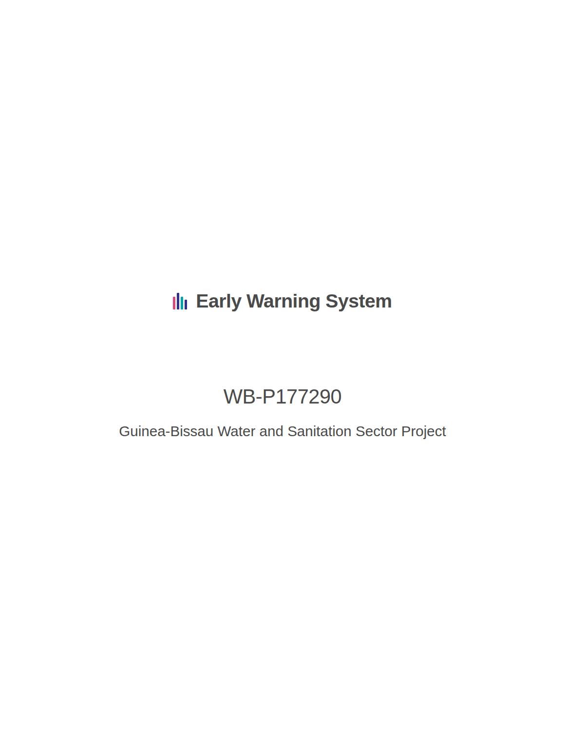Early Warning System
WB-P177290
Guinea-Bissau Water and Sanitation Sector Project